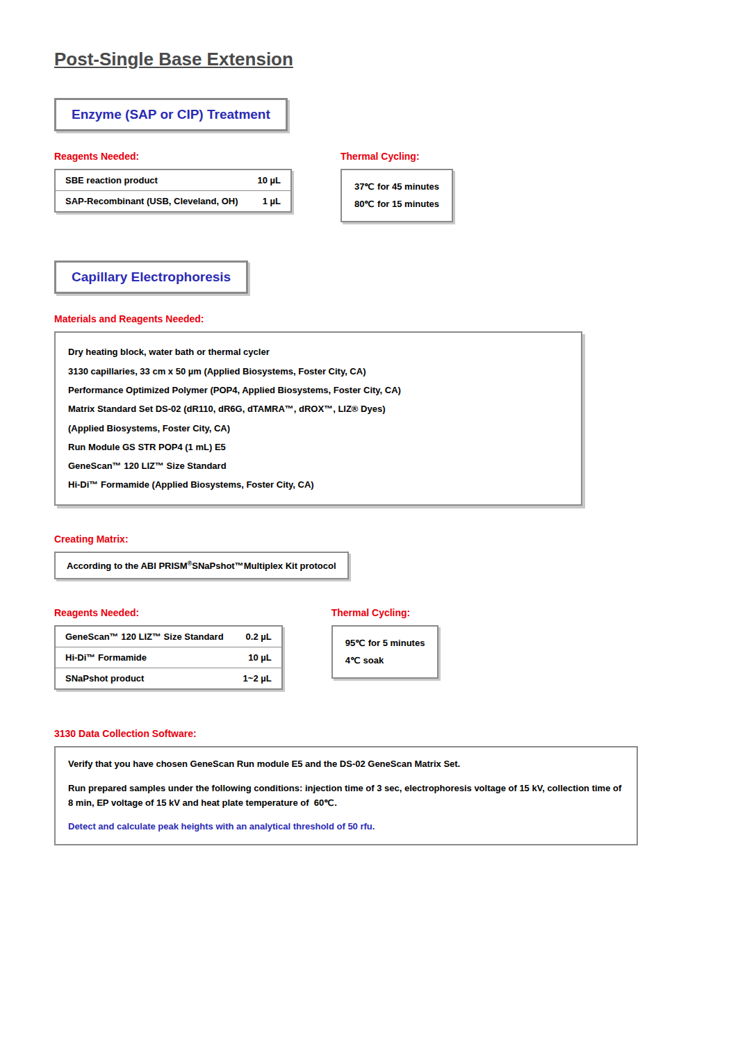Post-Single Base Extension
Enzyme (SAP or CIP) Treatment
Reagents Needed:
| SBE reaction product | 10 µL |
| SAP-Recombinant (USB, Cleveland, OH) | 1 µL |
Thermal Cycling:
37℃ for 45 minutes
80℃ for 15 minutes
Capillary Electrophoresis
Materials and Reagents Needed:
Dry heating block, water bath or thermal cycler
3130 capillaries, 33 cm x 50 µm (Applied Biosystems, Foster City, CA)
Performance Optimized Polymer (POP4, Applied Biosystems, Foster City, CA)
Matrix Standard Set DS-02 (dR110, dR6G, dTAMRA™, dROX™, LIZ® Dyes)
(Applied Biosystems, Foster City, CA)
Run Module GS STR POP4 (1 mL) E5
GeneScan™ 120 LIZ™ Size Standard
Hi-Di™ Formamide (Applied Biosystems, Foster City, CA)
Creating Matrix:
According to the ABI PRISM®SNaPshot™Multiplex Kit protocol
Reagents Needed:
| GeneScan™ 120 LIZ™ Size Standard | 0.2 µL |
| Hi-Di™ Formamide | 10 µL |
| SNaPshot product | 1~2 µL |
Thermal Cycling:
95℃ for 5 minutes
4℃ soak
3130 Data Collection Software:
Verify that you have chosen GeneScan Run module E5 and the DS-02 GeneScan Matrix Set.
Run prepared samples under the following conditions: injection time of 3 sec, electrophoresis voltage of 15 kV, collection time of 8 min, EP voltage of 15 kV and heat plate temperature of 60℃.
Detect and calculate peak heights with an analytical threshold of 50 rfu.